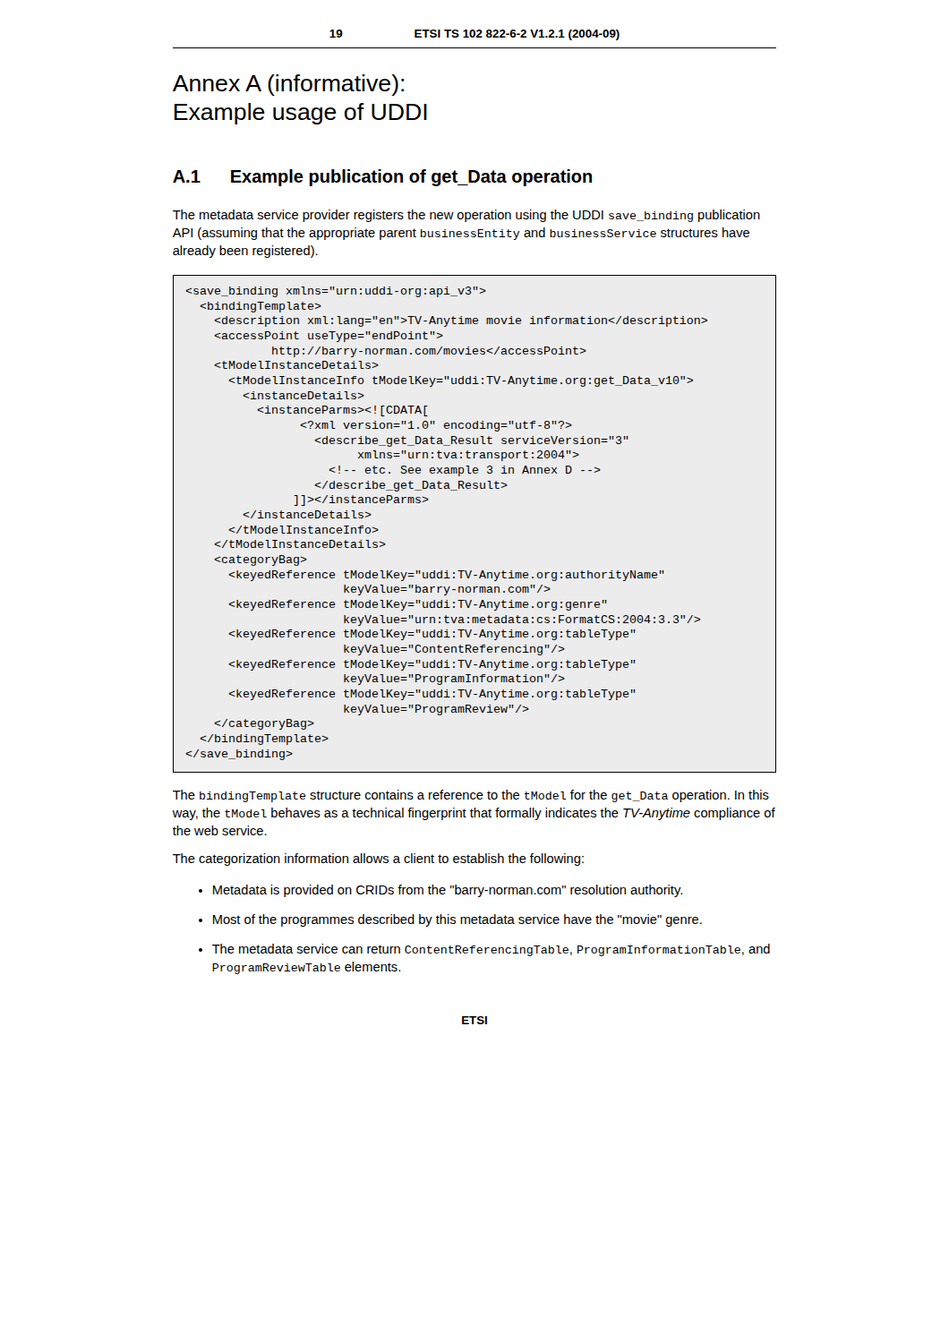19 ETSI TS 102 822-6-2 V1.2.1 (2004-09)
Annex A (informative):
Example usage of UDDI
A.1 Example publication of get_Data operation
The metadata service provider registers the new operation using the UDDI save_binding publication API (assuming that the appropriate parent businessEntity and businessService structures have already been registered).
<save_binding xmlns="urn:uddi-org:api_v3">
  <bindingTemplate>
    <description xml:lang="en">TV-Anytime movie information</description>
    <accessPoint useType="endPoint">
            http://barry-norman.com/movies</accessPoint>
    <tModelInstanceDetails>
      <tModelInstanceInfo tModelKey="uddi:TV-Anytime.org:get_Data_v10">
        <instanceDetails>
          <instanceParms><![CDATA[
                <?xml version="1.0" encoding="utf-8"?>
                  <describe_get_Data_Result serviceVersion="3"
                        xmlns="urn:tva:transport:2004">
                    <!-- etc. See example 3 in Annex D -->
                  </describe_get_Data_Result>
               ]]></instanceParms>
        </instanceDetails>
      </tModelInstanceInfo>
    </tModelInstanceDetails>
    <categoryBag>
      <keyedReference tModelKey="uddi:TV-Anytime.org:authorityName"
                      keyValue="barry-norman.com"/>
      <keyedReference tModelKey="uddi:TV-Anytime.org:genre"
                      keyValue="urn:tva:metadata:cs:FormatCS:2004:3.3"/>
      <keyedReference tModelKey="uddi:TV-Anytime.org:tableType"
                      keyValue="ContentReferencing"/>
      <keyedReference tModelKey="uddi:TV-Anytime.org:tableType"
                      keyValue="ProgramInformation"/>
      <keyedReference tModelKey="uddi:TV-Anytime.org:tableType"
                      keyValue="ProgramReview"/>
    </categoryBag>
  </bindingTemplate>
</save_binding>
The bindingTemplate structure contains a reference to the tModel for the get_Data operation. In this way, the tModel behaves as a technical fingerprint that formally indicates the TV-Anytime compliance of the web service.
The categorization information allows a client to establish the following:
Metadata is provided on CRIDs from the "barry-norman.com" resolution authority.
Most of the programmes described by this metadata service have the "movie" genre.
The metadata service can return ContentReferencingTable, ProgramInformationTable, and ProgramReviewTable elements.
ETSI